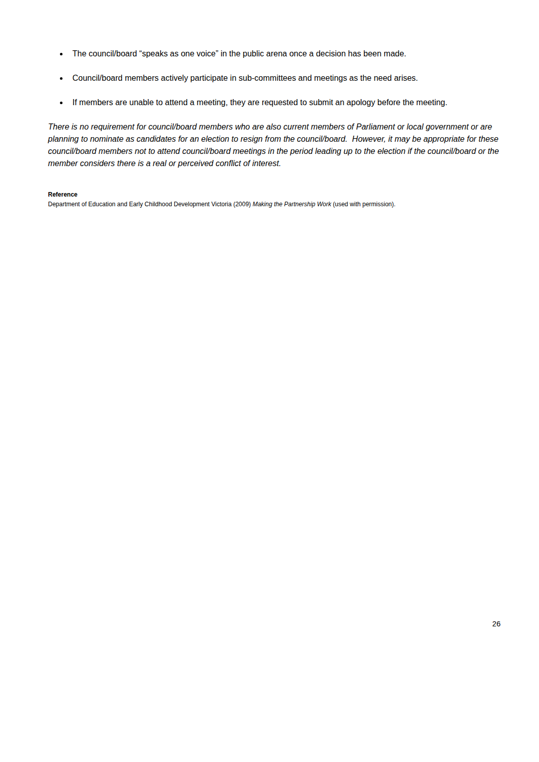The council/board “speaks as one voice” in the public arena once a decision has been made.
Council/board members actively participate in sub-committees and meetings as the need arises.
If members are unable to attend a meeting, they are requested to submit an apology before the meeting.
There is no requirement for council/board members who are also current members of Parliament or local government or are planning to nominate as candidates for an election to resign from the council/board. However, it may be appropriate for these council/board members not to attend council/board meetings in the period leading up to the election if the council/board or the member considers there is a real or perceived conflict of interest.
Reference
Department of Education and Early Childhood Development Victoria (2009) Making the Partnership Work (used with permission).
26